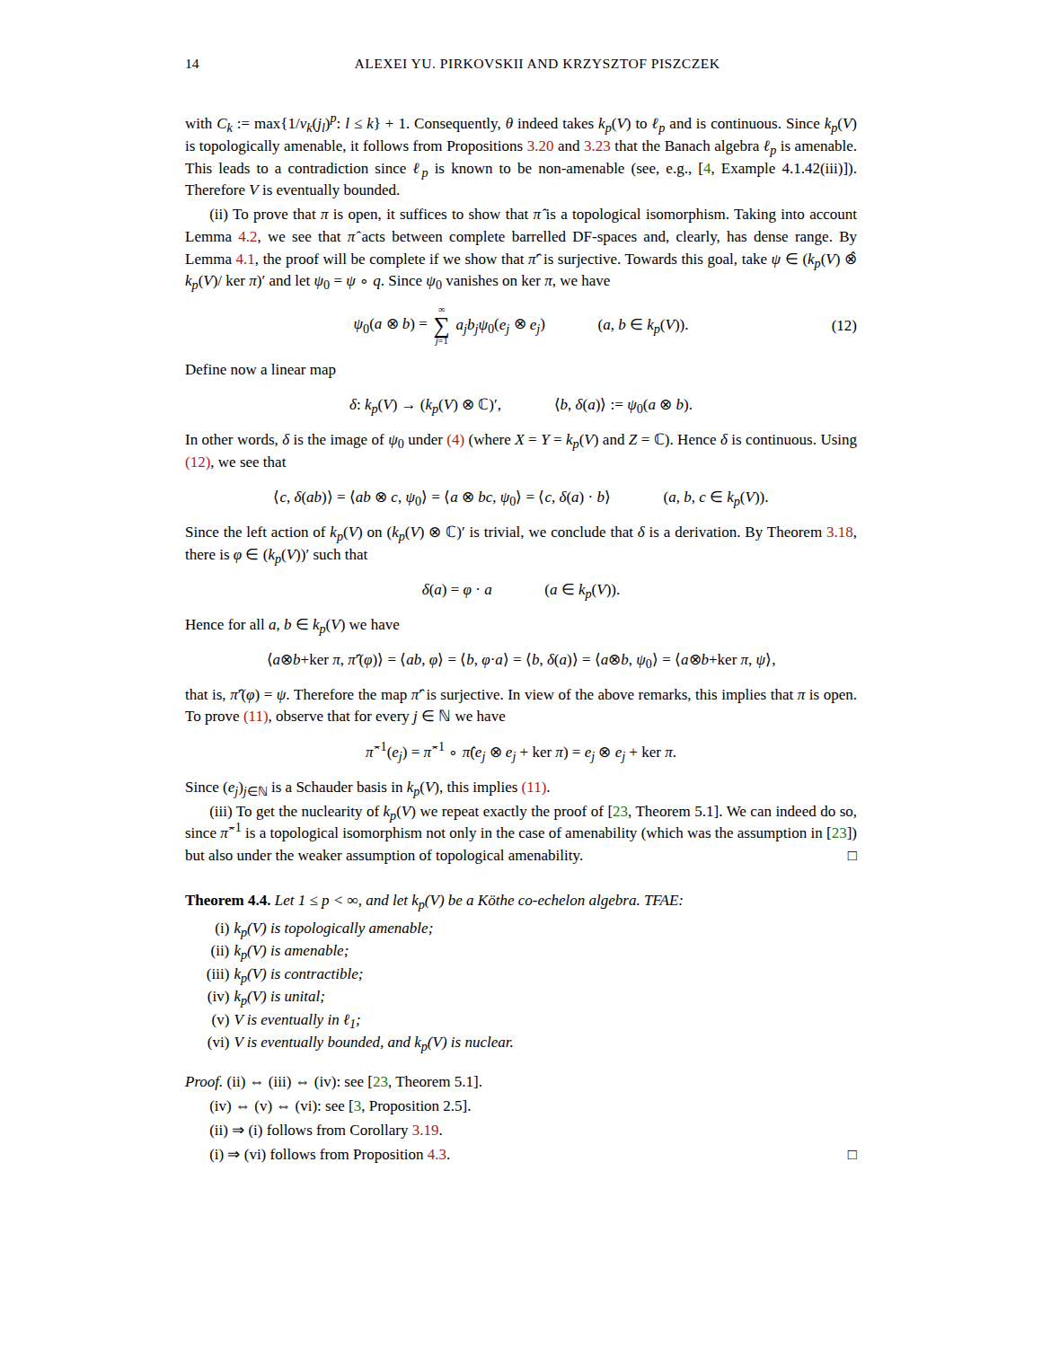14 ALEXEI YU. PIRKOVSKII AND KRZYSZTOF PISZCZEK
with Ck := max{1/vk(jl)p: l ≤ k} + 1. Consequently, θ indeed takes kp(V) to ℓp and is continuous. Since kp(V) is topologically amenable, it follows from Propositions 3.20 and 3.23 that the Banach algebra ℓp is amenable. This leads to a contradiction since ℓp is known to be non-amenable (see, e.g., [4, Example 4.1.42(iii)]). Therefore V is eventually bounded.
(ii) To prove that π is open, it suffices to show that π̂ is a topological isomorphism. Taking into account Lemma 4.2, we see that π̂ acts between complete barrelled DF-spaces and, clearly, has dense range. By Lemma 4.1, the proof will be complete if we show that π̂′ is surjective. Towards this goal, take ψ ∈ (kp(V) ⊗̂ kp(V)/ ker π)′ and let ψ0 = ψ ∘ q. Since ψ0 vanishes on ker π, we have
ψ0(a ⊗ b) = ∞∑j=1 ajbjψ0(ej ⊗ ej) (a, b ∈ kp(V)). (12)
Define now a linear map
δ: kp(V) → (kp(V) ⊗ ℂ)′, ⟨b, δ(a)⟩ := ψ0(a ⊗ b).
In other words, δ is the image of ψ0 under (4) (where X = Y = kp(V) and Z = ℂ). Hence δ is continuous. Using (12), we see that
⟨c, δ(ab)⟩ = ⟨ab ⊗ c, ψ0⟩ = ⟨a ⊗ bc, ψ0⟩ = ⟨c, δ(a) · b⟩ (a, b, c ∈ kp(V)).
Since the left action of kp(V) on (kp(V) ⊗ ℂ)′ is trivial, we conclude that δ is a derivation. By Theorem 3.18, there is φ ∈ (kp(V))′ such that
δ(a) = φ · a (a ∈ kp(V)).
Hence for all a, b ∈ kp(V) we have
⟨a⊗b+ker π, π̂′(φ)⟩ = ⟨ab, φ⟩ = ⟨b, φ·a⟩ = ⟨b, δ(a)⟩ = ⟨a⊗b, ψ0⟩ = ⟨a⊗b+ker π, ψ⟩,
that is, π̂′(φ) = ψ. Therefore the map π̂′ is surjective. In view of the above remarks, this implies that π is open. To prove (11), observe that for every j ∈ ℕ we have
π̂−1(ej) = π̂−1 ∘ π̂(ej ⊗ ej + ker π) = ej ⊗ ej + ker π.
Since (ej)j∈ℕ is a Schauder basis in kp(V), this implies (11).
(iii) To get the nuclearity of kp(V) we repeat exactly the proof of [23, Theorem 5.1]. We can indeed do so, since π̂−1 is a topological isomorphism not only in the case of amenability (which was the assumption in [23]) but also under the weaker assumption of topological amenability. □
Theorem 4.4. Let 1 ≤ p < ∞, and let kp(V) be a Köthe co-echelon algebra. TFAE:
(i) kp(V) is topologically amenable;
(ii) kp(V) is amenable;
(iii) kp(V) is contractible;
(iv) kp(V) is unital;
(v) V is eventually in ℓ1;
(vi) V is eventually bounded, and kp(V) is nuclear.
Proof. (ii) ⇔ (iii) ⇔ (iv): see [23, Theorem 5.1].
(iv) ⇔ (v) ⇔ (vi): see [3, Proposition 2.5].
(ii) ⇒ (i) follows from Corollary 3.19.
(i) ⇒ (vi) follows from Proposition 4.3. □